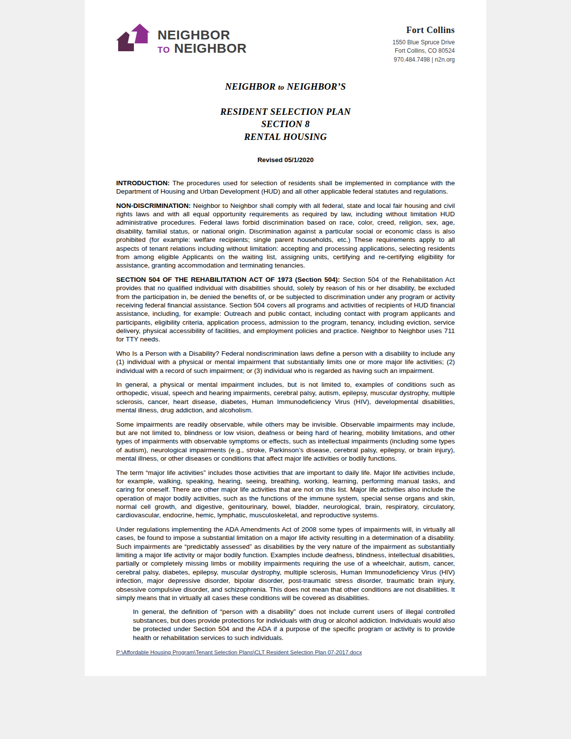NEIGHBOR
TO NEIGHBOR
Fort Collins
1550 Blue Spruce Drive
Fort Collins, CO 80524
970.484.7498 | n2n.org
NEIGHBOR to NEIGHBOR’S
RESIDENT SELECTION PLAN
SECTION 8
RENTAL HOUSING
Revised 05/1/2020
INTRODUCTION: The procedures used for selection of residents shall be implemented in compliance with the Department of Housing and Urban Development (HUD) and all other applicable federal statutes and regulations.
NON-DISCRIMINATION: Neighbor to Neighbor shall comply with all federal, state and local fair housing and civil rights laws and with all equal opportunity requirements as required by law, including without limitation HUD administrative procedures. Federal laws forbid discrimination based on race, color, creed, religion, sex, age, disability, familial status, or national origin. Discrimination against a particular social or economic class is also prohibited (for example: welfare recipients; single parent households, etc.) These requirements apply to all aspects of tenant relations including without limitation: accepting and processing applications, selecting residents from among eligible Applicants on the waiting list, assigning units, certifying and re-certifying eligibility for assistance, granting accommodation and terminating tenancies.
SECTION 504 OF THE REHABILITATION ACT OF 1973 (Section 504): Section 504 of the Rehabilitation Act provides that no qualified individual with disabilities should, solely by reason of his or her disability, be excluded from the participation in, be denied the benefits of, or be subjected to discrimination under any program or activity receiving federal financial assistance. Section 504 covers all programs and activities of recipients of HUD financial assistance, including, for example: Outreach and public contact, including contact with program applicants and participants, eligibility criteria, application process, admission to the program, tenancy, including eviction, service delivery, physical accessibility of facilities, and employment policies and practice. Neighbor to Neighbor uses 711 for TTY needs.
Who Is a Person with a Disability? Federal nondiscrimination laws define a person with a disability to include any (1) individual with a physical or mental impairment that substantially limits one or more major life activities; (2) individual with a record of such impairment; or (3) individual who is regarded as having such an impairment.
In general, a physical or mental impairment includes, but is not limited to, examples of conditions such as orthopedic, visual, speech and hearing impairments, cerebral palsy, autism, epilepsy, muscular dystrophy, multiple sclerosis, cancer, heart disease, diabetes, Human Immunodeficiency Virus (HIV), developmental disabilities, mental illness, drug addiction, and alcoholism.
Some impairments are readily observable, while others may be invisible. Observable impairments may include, but are not limited to, blindness or low vision, deafness or being hard of hearing, mobility limitations, and other types of impairments with observable symptoms or effects, such as intellectual impairments (including some types of autism), neurological impairments (e.g., stroke, Parkinson’s disease, cerebral palsy, epilepsy, or brain injury), mental illness, or other diseases or conditions that affect major life activities or bodily functions.
The term “major life activities” includes those activities that are important to daily life. Major life activities include, for example, walking, speaking, hearing, seeing, breathing, working, learning, performing manual tasks, and caring for oneself. There are other major life activities that are not on this list. Major life activities also include the operation of major bodily activities, such as the functions of the immune system, special sense organs and skin, normal cell growth, and digestive, genitourinary, bowel, bladder, neurological, brain, respiratory, circulatory, cardiovascular, endocrine, hemic, lymphatic, musculoskeletal, and reproductive systems.
Under regulations implementing the ADA Amendments Act of 2008 some types of impairments will, in virtually all cases, be found to impose a substantial limitation on a major life activity resulting in a determination of a disability. Such impairments are “predictably assessed” as disabilities by the very nature of the impairment as substantially limiting a major life activity or major bodily function. Examples include deafness, blindness, intellectual disabilities, partially or completely missing limbs or mobility impairments requiring the use of a wheelchair, autism, cancer, cerebral palsy, diabetes, epilepsy, muscular dystrophy, multiple sclerosis, Human Immunodeficiency Virus (HIV) infection, major depressive disorder, bipolar disorder, post-traumatic stress disorder, traumatic brain injury, obsessive compulsive disorder, and schizophrenia. This does not mean that other conditions are not disabilities. It simply means that in virtually all cases these conditions will be covered as disabilities.
In general, the definition of “person with a disability” does not include current users of illegal controlled substances, but does provide protections for individuals with drug or alcohol addiction. Individuals would also be protected under Section 504 and the ADA if a purpose of the specific program or activity is to provide health or rehabilitation services to such individuals.
P:\Affordable Housing Program\Tenant Selection Plans\CLT Resident Selection Plan 07-2017.docx